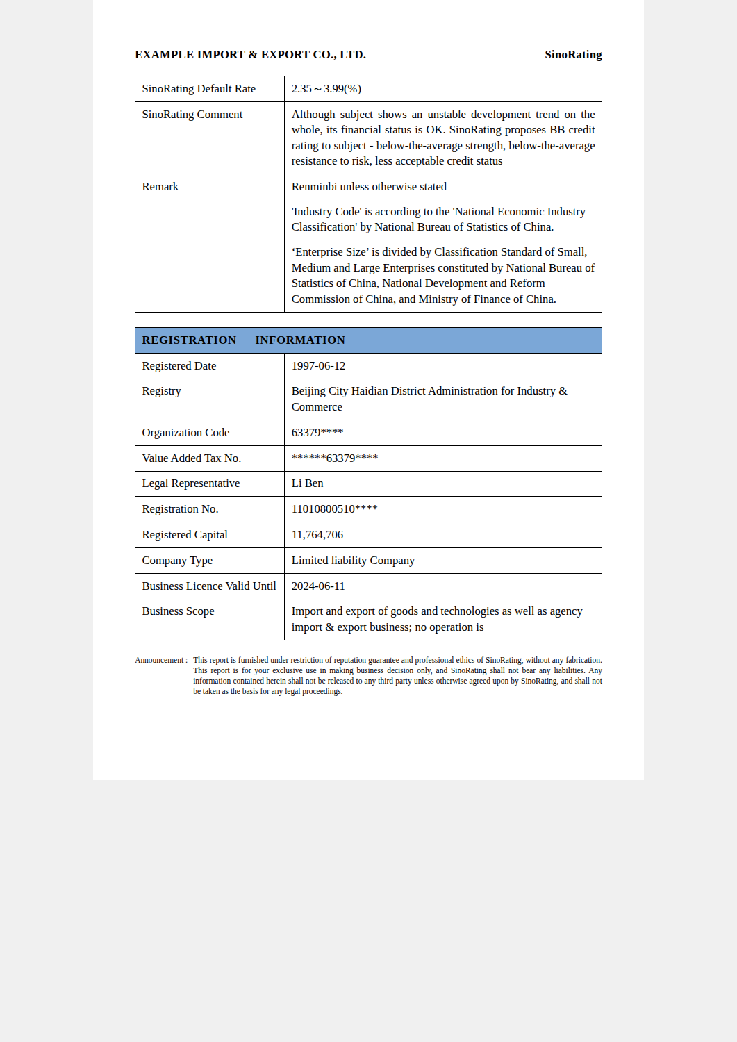EXAMPLE IMPORT & EXPORT CO., LTD.
SinoRating
| SinoRating Default Rate | 2.35～3.99(%) |
| SinoRating Comment | Although subject shows an unstable development trend on the whole, its financial status is OK. SinoRating proposes BB credit rating to subject - below-the-average strength, below-the-average resistance to risk, less acceptable credit status |
| Remark | Renminbi unless otherwise stated 'Industry Code' is according to the 'National Economic Industry Classification' by National Bureau of Statistics of China. ‘Enterprise Size’ is divided by Classification Standard of Small, Medium and Large Enterprises constituted by National Bureau of Statistics of China, National Development and Reform Commission of China, and Ministry of Finance of China. |
REGISTRATION INFORMATION
| Registered Date | 1997-06-12 |
| Registry | Beijing City Haidian District Administration for Industry & Commerce |
| Organization Code | 63379**** |
| Value Added Tax No. | ******63379**** |
| Legal Representative | Li Ben |
| Registration No. | 11010800510**** |
| Registered Capital | 11,764,706 |
| Company Type | Limited liability Company |
| Business Licence Valid Until | 2024-06-11 |
| Business Scope | Import and export of goods and technologies as well as agency import & export business; no operation is |
Announcement :
This report is furnished under restriction of reputation guarantee and professional ethics of SinoRating, without any fabrication. This report is for your exclusive use in making business decision only, and SinoRating shall not bear any liabilities. Any information contained herein shall not be released to any third party unless otherwise agreed upon by SinoRating, and shall not be taken as the basis for any legal proceedings.